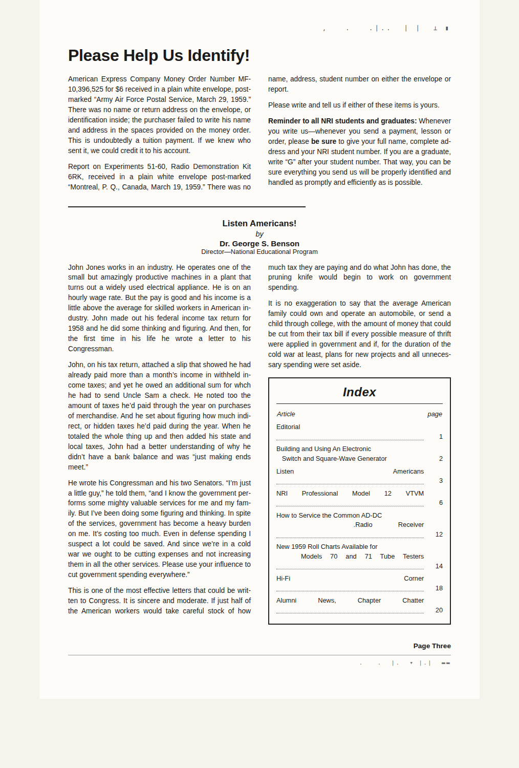, . .|.. | | ⊥ ▮
Please Help Us Identify!
American Express Company Money Order Number MF-10,396,525 for $6 received in a plain white envelope, postmarked “Army Air Force Postal Service, March 29, 1959.” There was no name or return address on the envelope, or identification inside; the purchaser failed to write his name and address in the spaces provided on the money order. This is undoubtedly a tuition payment. If we knew who sent it, we could credit it to his account.
Report on Experiments 51-60, Radio Demonstration Kit 6RK, received in a plain white envelope post-marked “Montreal, P. Q., Canada, March 19, 1959.” There was no name, address, student number on either the envelope or report.
Please write and tell us if either of these items is yours.
Reminder to all NRI students and graduates: Whenever you write us—whenever you send a payment, lesson or order, please be sure to give your full name, complete address and your NRI student number. If you are a graduate, write “G” after your student number. That way, you can be sure everything you send us will be properly identified and handled as promptly and efficiently as is possible.
Listen Americans!
by
Dr. George S. Benson
Director—National Educational Program
John Jones works in an industry. He operates one of the small but amazingly productive machines in a plant that turns out a widely used electrical appliance. He is on an hourly wage rate. But the pay is good and his income is a little above the average for skilled workers in American industry. John made out his federal income tax return for 1958 and he did some thinking and figuring. And then, for the first time in his life he wrote a letter to his Congressman.
John, on his tax return, attached a slip that showed he had already paid more than a month’s income in withheld income taxes; and yet he owed an additional sum for whch he had to send Uncle Sam a check. He noted too the amount of taxes he’d paid through the year on purchases of merchandise. And he set about figuring how much indirect, or hidden taxes he’d paid during the year. When he totaled the whole thing up and then added his state and local taxes, John had a better understanding of why he didn’t have a bank balance and was “just making ends meet.”
He wrote his Congressman and his two Senators. “I’m just a little guy,” he told them, “and I know the government performs some mighty valuable services for me and my family. But I’ve been doing some figuring and thinking. In spite of the services, government has become a heavy burden on me. It’s costing too much. Even in defense spending I suspect a lot could be saved. And since we’re in a cold war we ought to be cutting expenses and not increasing them in all the other services. Please use your influence to cut government spending everywhere.”
This is one of the most effective letters that could be written to Congress. It is sincere and moderate. If just half of the American workers would take careful stock of how much tax they are paying and do what John has done, the pruning knife would begin to work on government spending.
It is no exaggeration to say that the average American family could own and operate an automobile, or send a child through college, with the amount of money that could be cut from their tax bill if every possible measure of thrift were applied in government and if, for the duration of the cold war at least, plans for new projects and all unnecessary spending were set aside.
Index
| Article | page |
| --- | --- |
| Editorial | 1 |
| Building and Using An Electronic Switch and Square-Wave Generator | 2 |
| Listen Americans | 3 |
| NRI Professional Model 12 VTVM | 6 |
| How to Service the Common AD-DC .Radio Receiver | 12 |
| New 1959 Roll Charts Available for Models 70 and 71 Tube Testers | 14 |
| Hi-Fi Corner | 18 |
| Alumni News, Chapter Chatter | 20 |
Page Three
. . |. ▾ |.| ▬▬